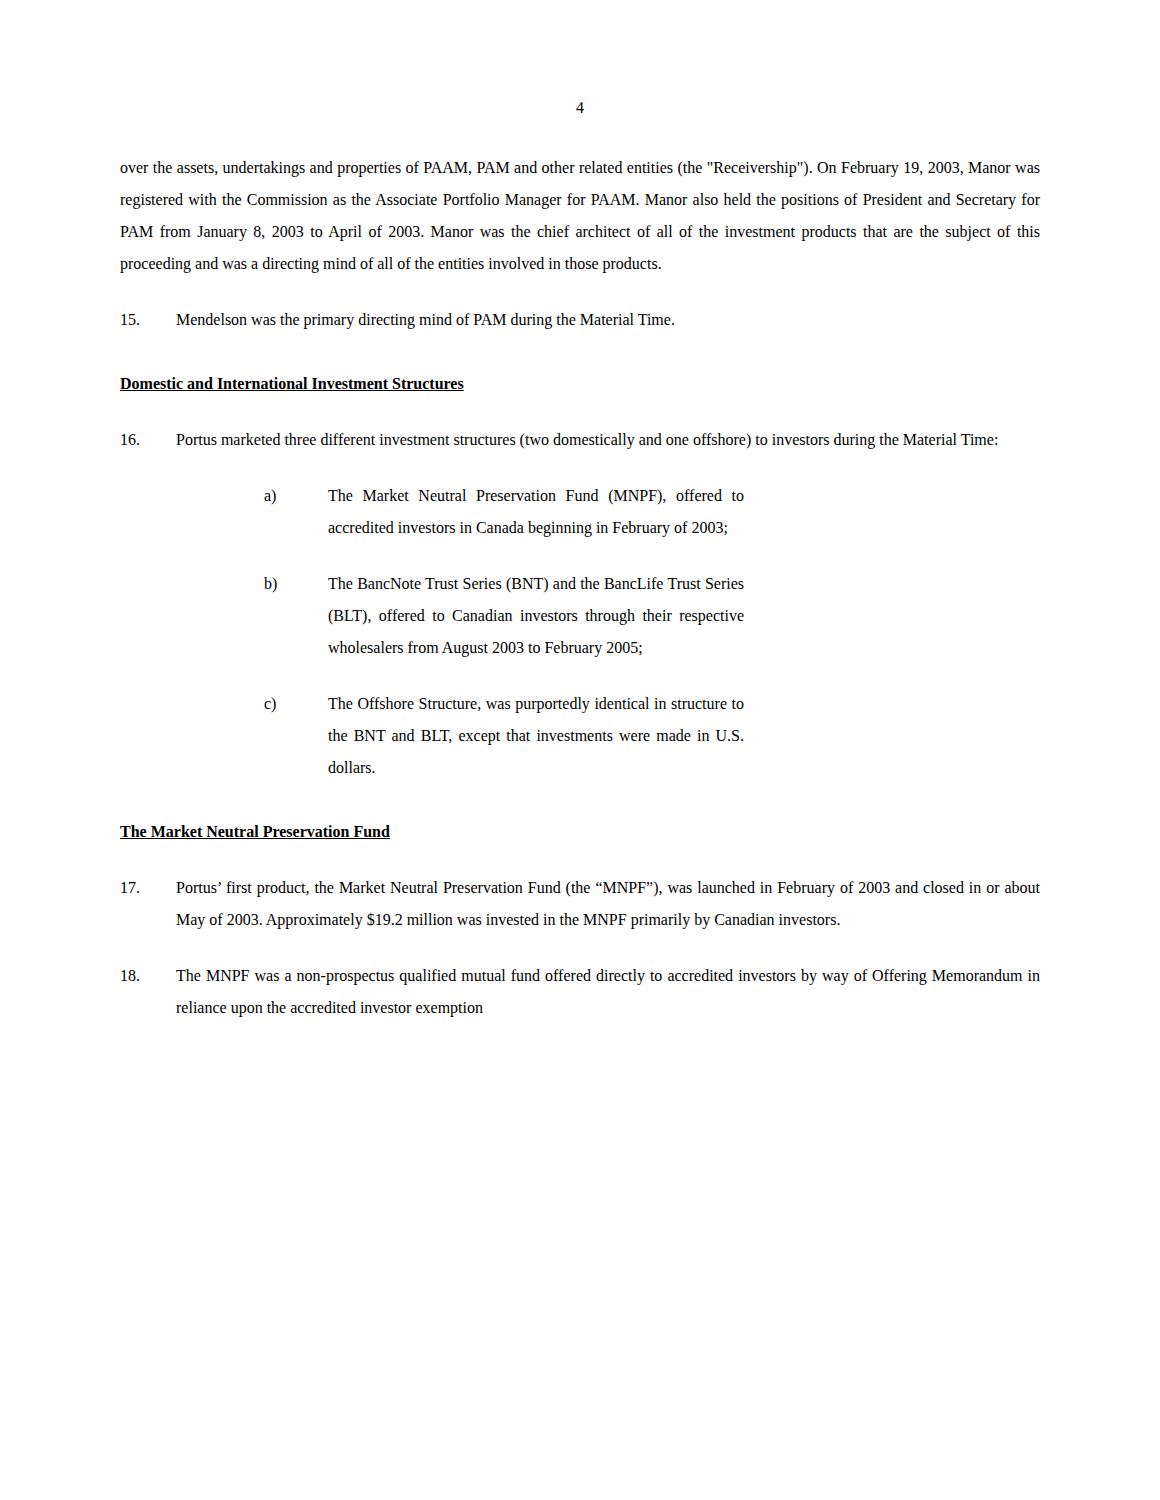4
over the assets, undertakings and properties of PAAM, PAM and other related entities (the "Receivership"). On February 19, 2003, Manor was registered with the Commission as the Associate Portfolio Manager for PAAM. Manor also held the positions of President and Secretary for PAM from January 8, 2003 to April of 2003. Manor was the chief architect of all of the investment products that are the subject of this proceeding and was a directing mind of all of the entities involved in those products.
15.
Mendelson was the primary directing mind of PAM during the Material Time.
Domestic and International Investment Structures
16.
Portus marketed three different investment structures (two domestically and one offshore) to investors during the Material Time:
a) The Market Neutral Preservation Fund (MNPF), offered to accredited investors in Canada beginning in February of 2003;
b) The BancNote Trust Series (BNT) and the BancLife Trust Series (BLT), offered to Canadian investors through their respective wholesalers from August 2003 to February 2005;
c) The Offshore Structure, was purportedly identical in structure to the BNT and BLT, except that investments were made in U.S. dollars.
The Market Neutral Preservation Fund
17.
Portus’ first product, the Market Neutral Preservation Fund (the “MNPF”), was launched in February of 2003 and closed in or about May of 2003. Approximately $19.2 million was invested in the MNPF primarily by Canadian investors.
18.
The MNPF was a non-prospectus qualified mutual fund offered directly to accredited investors by way of Offering Memorandum in reliance upon the accredited investor exemption